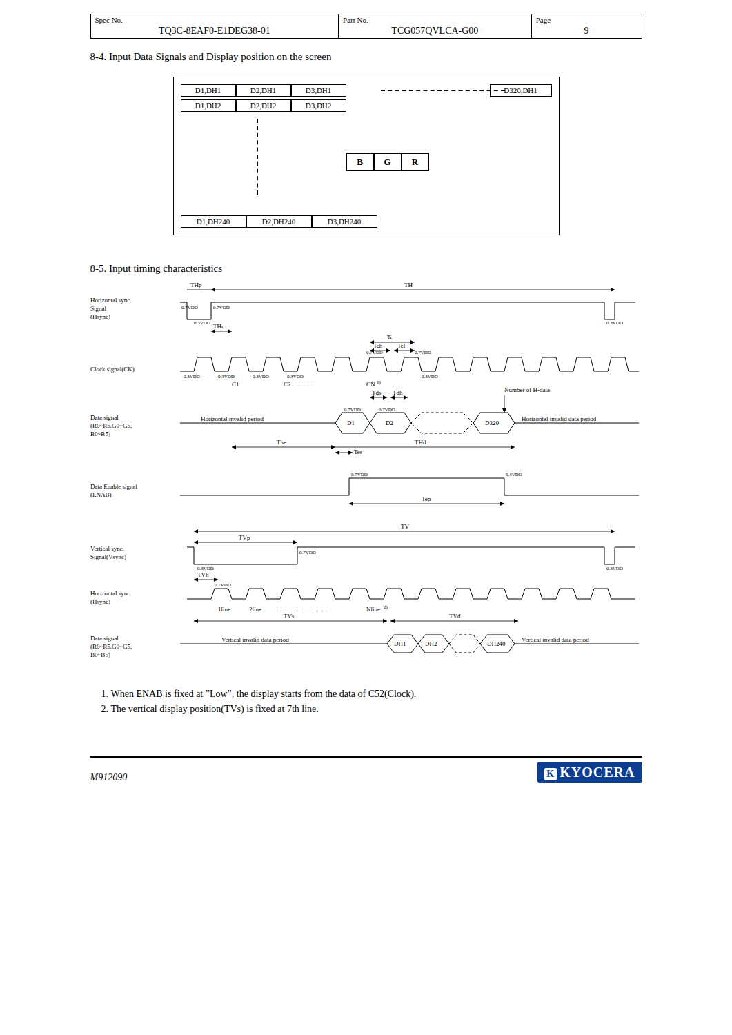| Spec No. TQ3C-8EAF0-E1DEG38-01 | Part No. TCG057QVLCA-G00 | Page 9 |
8-4. Input Data Signals and Display position on the screen
D1,DH1
D2,DH1
D3,DH1
D320,DH1
D1,DH2
D2,DH2
D3,DH2
B
G
R
D1,DH240
D2,DH240
D3,DH240
8-5. Input timing characteristics
Horizontal sync. Signal (Hsync) Clock signal(CK) Data signal (R0~R5,G0~G5, B0~B5) Data Enable signal (ENAB) TH THp 0.7VDD 0.3VDD 0.7VDD 0.3VDD THc 0.3VDD 0.3VDD 0.3VDD 0.3VDD 0.7VDD 0.7VDD 0.3VDD C1 C2 .......... CN 1) Tc Tch Tcl Tds Tdh Number of H-data Horizontal invalid period D1 0.7VDD D2 0.7VDD D320 Horizontal invalid data period The Tes THd 0.7VDD 0.3VDD Tep Vertical sync. Signal(Vsync) Horizontal sync. (Hsync) Data signal (R0~R5,G0~G5, B0~B5) TV TVp 0.3VDD 0.7VDD 0.3VDD TVh 0.7VDD 1line 2line ................................. Nline 2) TVs TVd Vertical invalid data period DH1 DH2 DH240 Vertical invalid data period
When ENAB is fixed at ”Low”, the display starts from the data of C52(Clock).
The vertical display position(TVs) is fixed at 7th line.
M912090
KKYOCERA